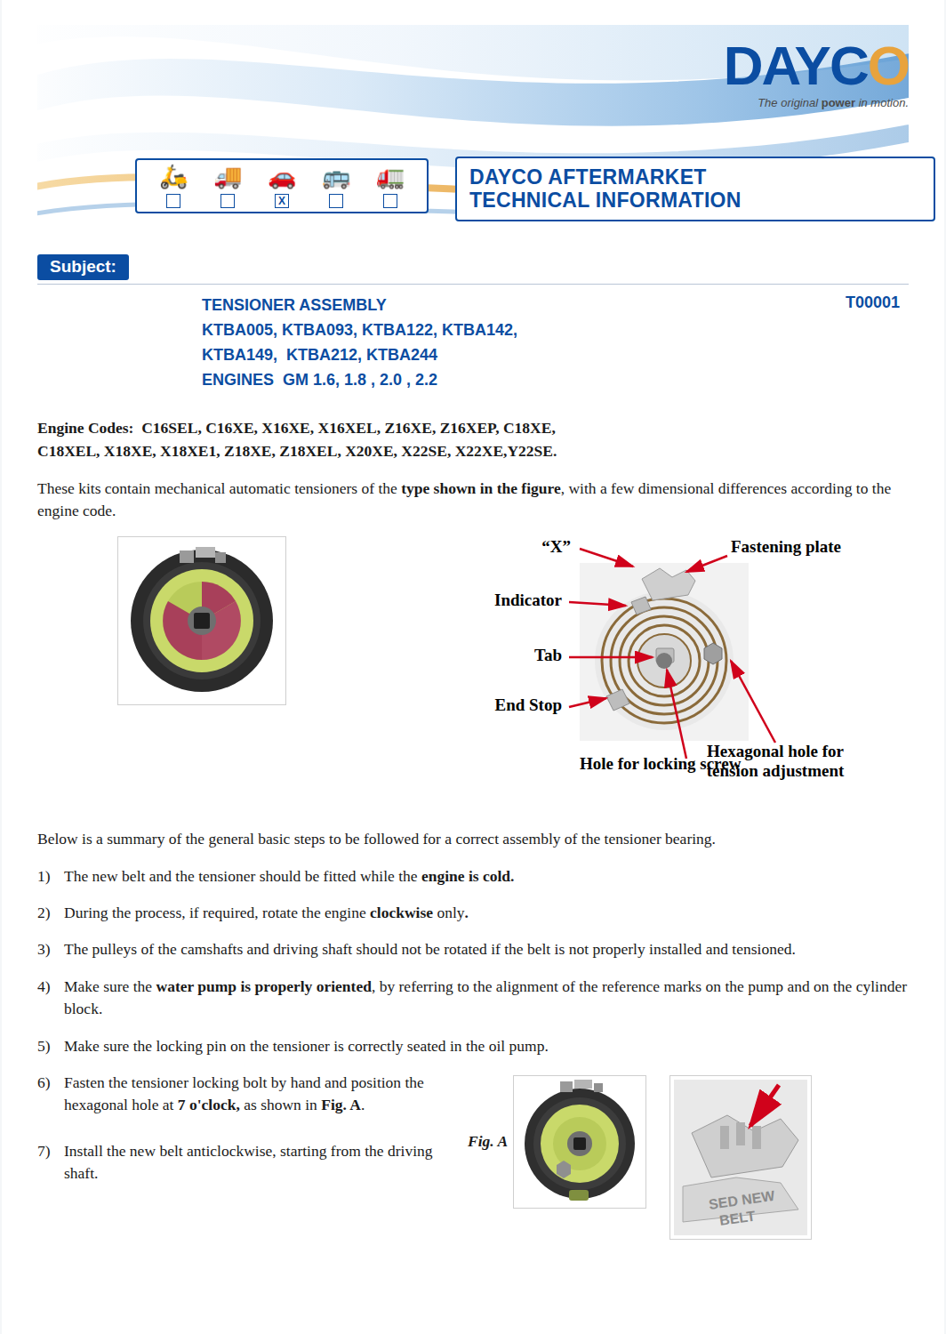DAYCO
The original power in motion.
🛵
🚚
🚗
X
🚌
🚛
DAYCO AFTERMARKET
TECHNICAL INFORMATION
Subject:
T00001
TENSIONER ASSEMBLY
KTBA005, KTBA093, KTBA122, KTBA142,
KTBA149, KTBA212, KTBA244
ENGINES GM 1.6, 1.8 , 2.0 , 2.2
Engine Codes: C16SEL, C16XE, X16XE, X16XEL, Z16XE, Z16XEP, C18XE,
C18XEL, X18XE, X18XE1, Z18XE, Z18XEL, X20XE, X22SE, X22XE,Y22SE.
These kits contain mechanical automatic tensioners of the type shown in the figure, with a few dimensional differences according to the engine code.
“X” Fastening plate Indicator Tab End Stop Hole for locking screw Hexagonal hole for tension adjustment
Below is a summary of the general basic steps to be followed for a correct assembly of the tensioner bearing.
1) The new belt and the tensioner should be fitted while the engine is cold.
2) During the process, if required, rotate the engine clockwise only.
3) The pulleys of the camshafts and driving shaft should not be rotated if the belt is not properly installed and tensioned.
4) Make sure the water pump is properly oriented, by referring to the alignment of the reference marks on the pump and on the cylinder block.
5) Make sure the locking pin on the tensioner is correctly seated in the oil pump.
6) Fasten the tensioner locking bolt by hand and position the hexagonal hole at 7 o'clock, as shown in Fig. A.
7) Install the new belt anticlockwise, starting from the driving shaft.
Fig. A
SED NEW BELT